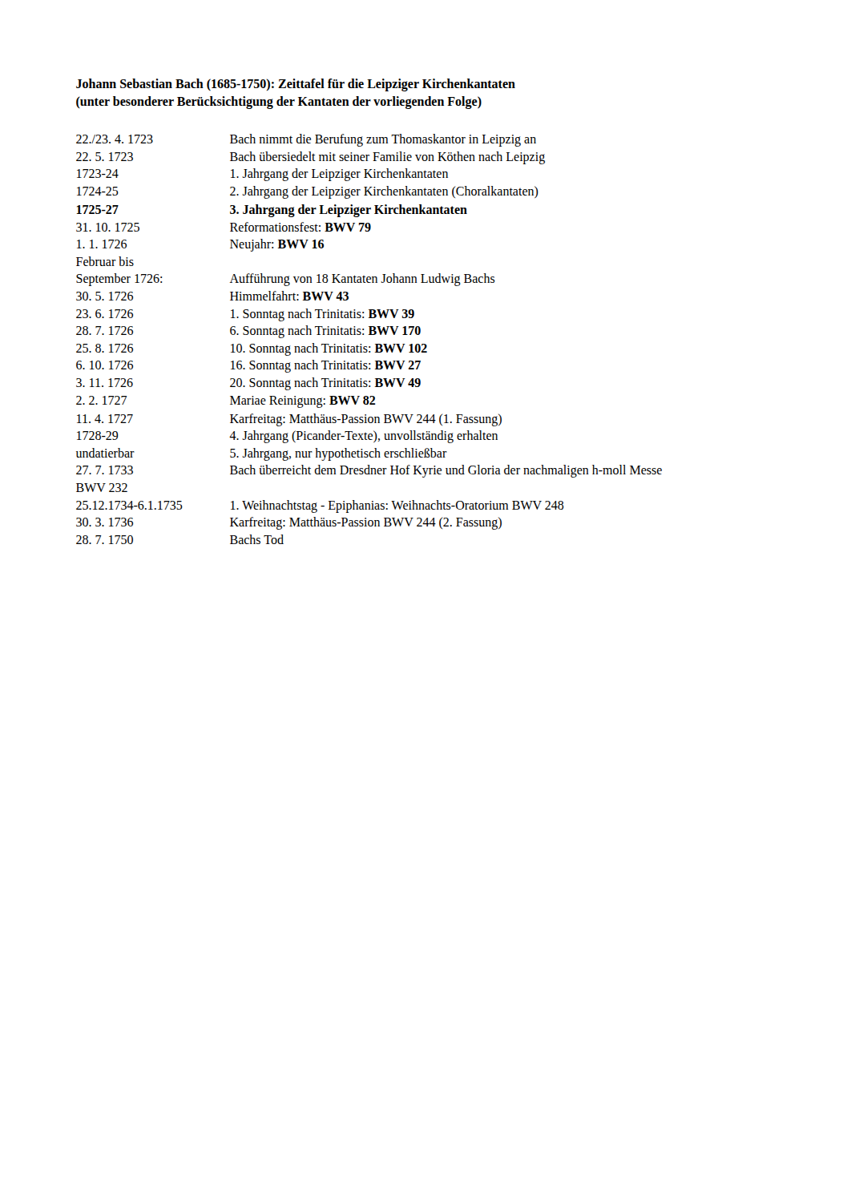Johann Sebastian Bach (1685-1750): Zeittafel für die Leipziger Kirchenkantaten
(unter besonderer Berücksichtigung der Kantaten der vorliegenden Folge)
| 22./23. 4. 1723 | Bach nimmt die Berufung zum Thomaskantor in Leipzig an |
| 22. 5. 1723 | Bach übersiedelt mit seiner Familie von Köthen nach Leipzig |
| 1723-24 | 1. Jahrgang der Leipziger Kirchenkantaten |
| 1724-25 | 2. Jahrgang der Leipziger Kirchenkantaten (Choralkantaten) |
| 1725-27 | 3. Jahrgang der Leipziger Kirchenkantaten |
| 31. 10. 1725 | Reformationsfest: BWV 79 |
| 1. 1. 1726 | Neujahr: BWV 16 |
| Februar bis | |
| September 1726: | Aufführung von 18 Kantaten Johann Ludwig Bachs |
| 30. 5. 1726 | Himmelfahrt: BWV 43 |
| 23. 6. 1726 | 1. Sonntag nach Trinitatis: BWV 39 |
| 28. 7. 1726 | 6. Sonntag nach Trinitatis: BWV 170 |
| 25. 8. 1726 | 10. Sonntag nach Trinitatis: BWV 102 |
| 6. 10. 1726 | 16. Sonntag nach Trinitatis: BWV 27 |
| 3. 11. 1726 | 20. Sonntag nach Trinitatis: BWV 49 |
| 2. 2. 1727 | Mariae Reinigung: BWV 82 |
| 11. 4. 1727 | Karfreitag: Matthäus-Passion BWV 244 (1. Fassung) |
| 1728-29 | 4. Jahrgang (Picander-Texte), unvollständig erhalten |
| undatierbar | 5. Jahrgang, nur hypothetisch erschließbar |
| 27. 7. 1733 | Bach überreicht dem Dresdner Hof Kyrie und Gloria der nachmaligen h-moll Messe |
| BWV 232 | |
| 25.12.1734-6.1.1735 | 1. Weihnachtstag - Epiphanias: Weihnachts-Oratorium BWV 248 |
| 30. 3. 1736 | Karfreitag: Matthäus-Passion BWV 244 (2. Fassung) |
| 28. 7. 1750 | Bachs Tod |